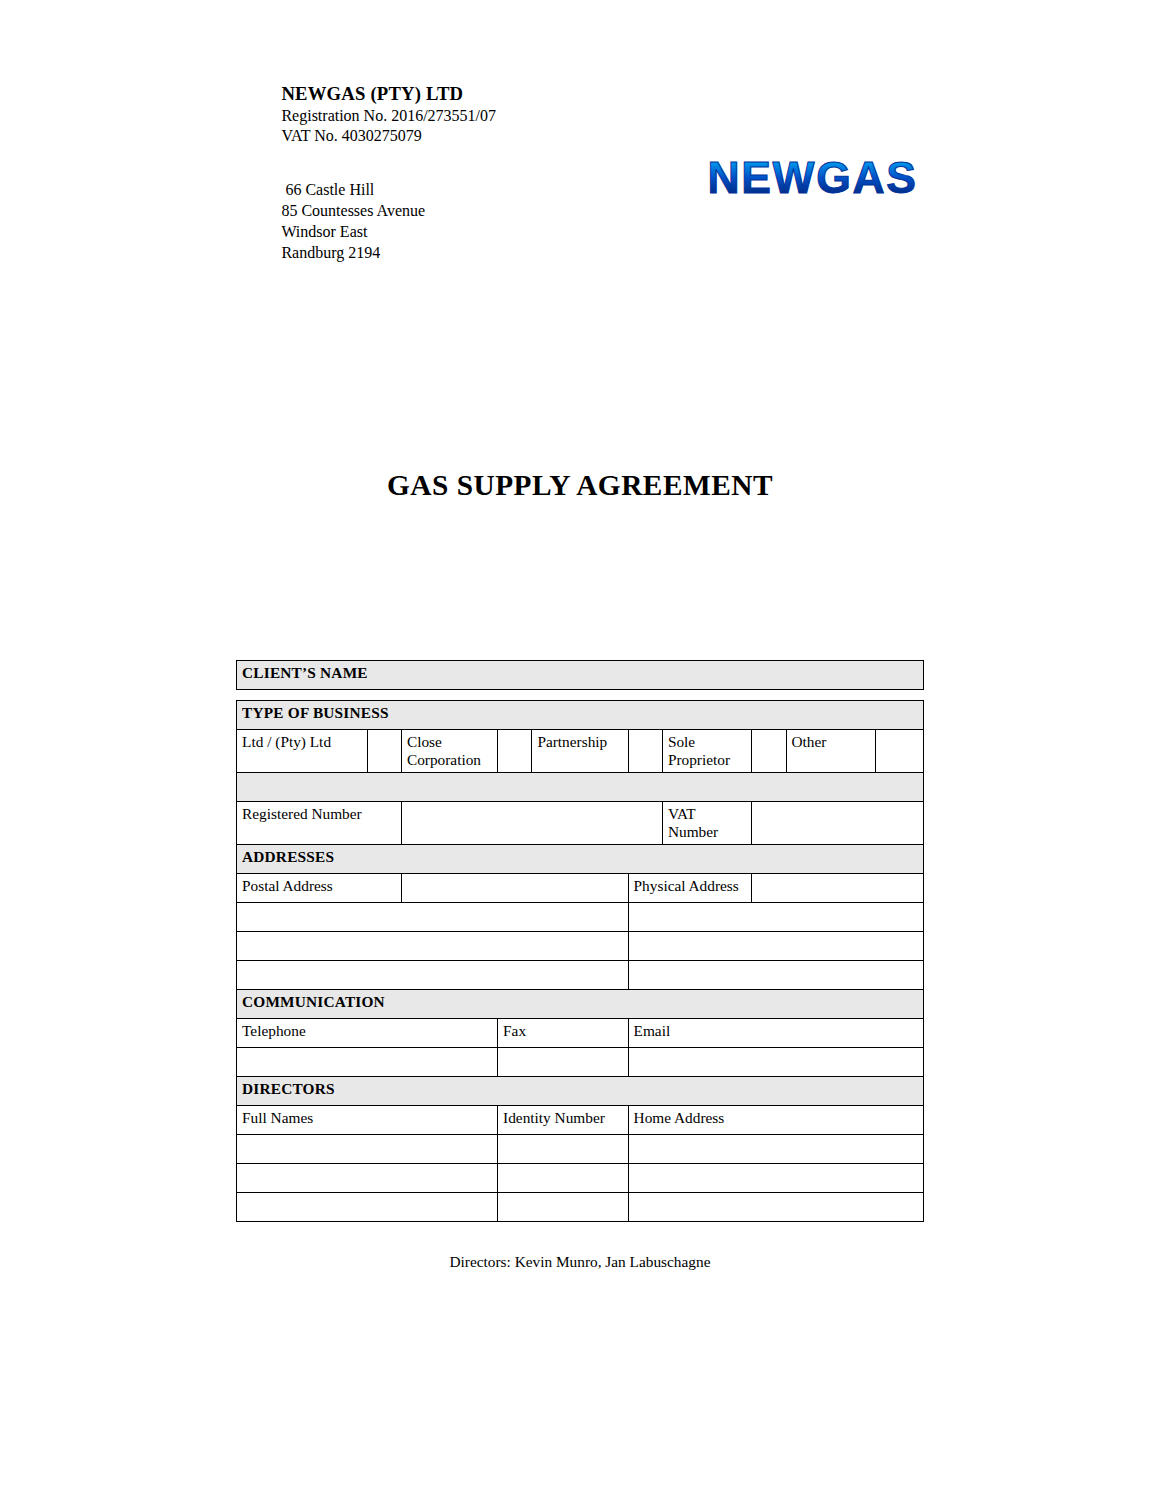NEWGAS (PTY) LTD
Registration No. 2016/273551/07
VAT No. 4030275079
66 Castle Hill
85 Countesses Avenue
Windsor East
Randburg 2194
GAS SUPPLY AGREEMENT
| CLIENT’S NAME |
| TYPE OF BUSINESS |
| Ltd / (Pty) Ltd | | Close Corporation | | Partnership | | Sole Proprietor | | Other | |
| Registered Number | | VAT Number | |
| ADDRESSES |
| Postal Address | | Physical Address | |
| COMMUNICATION |
| Telephone | Fax | Email |
| DIRECTORS |
| Full Names | Identity Number | Home Address |
Directors: Kevin Munro, Jan Labuschagne